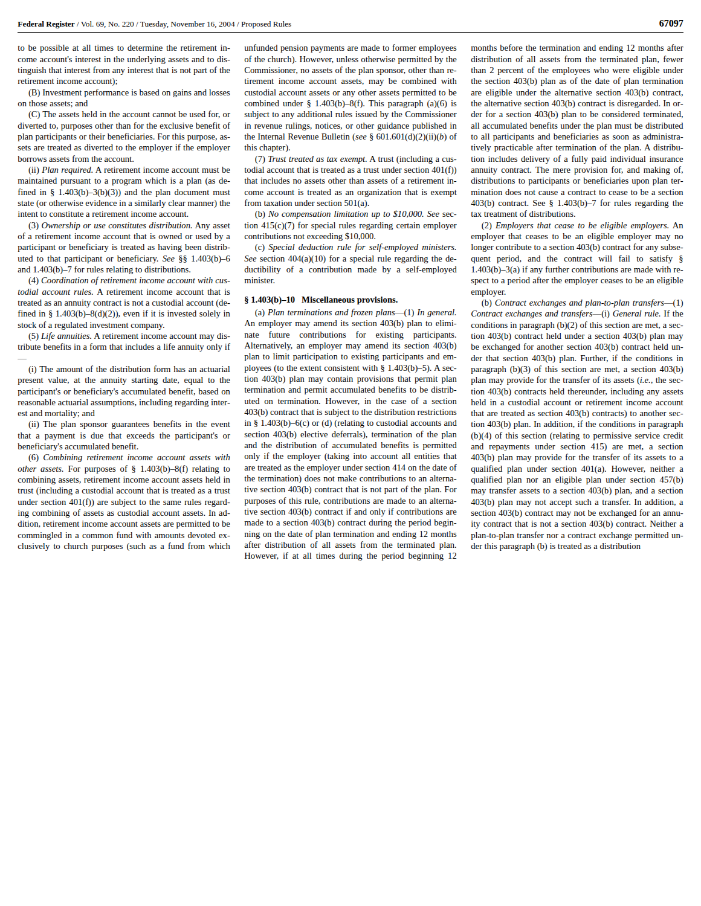Federal Register / Vol. 69, No. 220 / Tuesday, November 16, 2004 / Proposed Rules
67097
to be possible at all times to determine the retirement income account's interest in the underlying assets and to distinguish that interest from any interest that is not part of the retirement income account);
(B) Investment performance is based on gains and losses on those assets; and
(C) The assets held in the account cannot be used for, or diverted to, purposes other than for the exclusive benefit of plan participants or their beneficiaries. For this purpose, assets are treated as diverted to the employer if the employer borrows assets from the account.
(ii) Plan required. A retirement income account must be maintained pursuant to a program which is a plan (as defined in § 1.403(b)–3(b)(3)) and the plan document must state (or otherwise evidence in a similarly clear manner) the intent to constitute a retirement income account.
(3) Ownership or use constitutes distribution. Any asset of a retirement income account that is owned or used by a participant or beneficiary is treated as having been distributed to that participant or beneficiary. See §§ 1.403(b)–6 and 1.403(b)–7 for rules relating to distributions.
(4) Coordination of retirement income account with custodial account rules. A retirement income account that is treated as an annuity contract is not a custodial account (defined in § 1.403(b)–8(d)(2)), even if it is invested solely in stock of a regulated investment company.
(5) Life annuities. A retirement income account may distribute benefits in a form that includes a life annuity only if—
(i) The amount of the distribution form has an actuarial present value, at the annuity starting date, equal to the participant's or beneficiary's accumulated benefit, based on reasonable actuarial assumptions, including regarding interest and mortality; and
(ii) The plan sponsor guarantees benefits in the event that a payment is due that exceeds the participant's or beneficiary's accumulated benefit.
(6) Combining retirement income account assets with other assets. For purposes of § 1.403(b)–8(f) relating to combining assets, retirement income account assets held in trust (including a custodial account that is treated as a trust under section 401(f)) are subject to the same rules regarding combining of assets as custodial account assets. In addition, retirement income account assets are permitted to be commingled in a common fund with amounts devoted exclusively to church purposes (such as a fund from which unfunded pension payments are made to former employees of the church). However, unless otherwise permitted by the Commissioner, no assets of the plan sponsor, other than retirement income account assets, may be combined with custodial account assets or any other assets permitted to be combined under § 1.403(b)–8(f). This paragraph (a)(6) is subject to any additional rules issued by the Commissioner in revenue rulings, notices, or other guidance published in the Internal Revenue Bulletin (see § 601.601(d)(2)(ii)(b) of this chapter).
(7) Trust treated as tax exempt. A trust (including a custodial account that is treated as a trust under section 401(f)) that includes no assets other than assets of a retirement income account is treated as an organization that is exempt from taxation under section 501(a).
(b) No compensation limitation up to $10,000. See section 415(c)(7) for special rules regarding certain employer contributions not exceeding $10,000.
(c) Special deduction rule for self-employed ministers. See section 404(a)(10) for a special rule regarding the deductibility of a contribution made by a self-employed minister.
§ 1.403(b)–10 Miscellaneous provisions.
(a) Plan terminations and frozen plans—(1) In general. An employer may amend its section 403(b) plan to eliminate future contributions for existing participants. Alternatively, an employer may amend its section 403(b) plan to limit participation to existing participants and employees (to the extent consistent with § 1.403(b)–5). A section 403(b) plan may contain provisions that permit plan termination and permit accumulated benefits to be distributed on termination. However, in the case of a section 403(b) contract that is subject to the distribution restrictions in § 1.403(b)–6(c) or (d) (relating to custodial accounts and section 403(b) elective deferrals), termination of the plan and the distribution of accumulated benefits is permitted only if the employer (taking into account all entities that are treated as the employer under section 414 on the date of the termination) does not make contributions to an alternative section 403(b) contract that is not part of the plan. For purposes of this rule, contributions are made to an alternative section 403(b) contract if and only if contributions are made to a section 403(b) contract during the period beginning on the date of plan termination and ending 12 months after distribution of all assets from the terminated plan. However, if at all times during the period beginning 12 months before the termination and ending 12 months after distribution of all assets from the terminated plan, fewer than 2 percent of the employees who were eligible under the section 403(b) plan as of the date of plan termination are eligible under the alternative section 403(b) contract, the alternative section 403(b) contract is disregarded. In order for a section 403(b) plan to be considered terminated, all accumulated benefits under the plan must be distributed to all participants and beneficiaries as soon as administratively practicable after termination of the plan. A distribution includes delivery of a fully paid individual insurance annuity contract. The mere provision for, and making of, distributions to participants or beneficiaries upon plan termination does not cause a contract to cease to be a section 403(b) contract. See § 1.403(b)–7 for rules regarding the tax treatment of distributions.
(2) Employers that cease to be eligible employers. An employer that ceases to be an eligible employer may no longer contribute to a section 403(b) contract for any subsequent period, and the contract will fail to satisfy § 1.403(b)–3(a) if any further contributions are made with respect to a period after the employer ceases to be an eligible employer.
(b) Contract exchanges and plan-to-plan transfers—(1) Contract exchanges and transfers—(i) General rule. If the conditions in paragraph (b)(2) of this section are met, a section 403(b) contract held under a section 403(b) plan may be exchanged for another section 403(b) contract held under that section 403(b) plan. Further, if the conditions in paragraph (b)(3) of this section are met, a section 403(b) plan may provide for the transfer of its assets (i.e., the section 403(b) contracts held thereunder, including any assets held in a custodial account or retirement income account that are treated as section 403(b) contracts) to another section 403(b) plan. In addition, if the conditions in paragraph (b)(4) of this section (relating to permissive service credit and repayments under section 415) are met, a section 403(b) plan may provide for the transfer of its assets to a qualified plan under section 401(a). However, neither a qualified plan nor an eligible plan under section 457(b) may transfer assets to a section 403(b) plan, and a section 403(b) plan may not accept such a transfer. In addition, a section 403(b) contract may not be exchanged for an annuity contract that is not a section 403(b) contract. Neither a plan-to-plan transfer nor a contract exchange permitted under this paragraph (b) is treated as a distribution